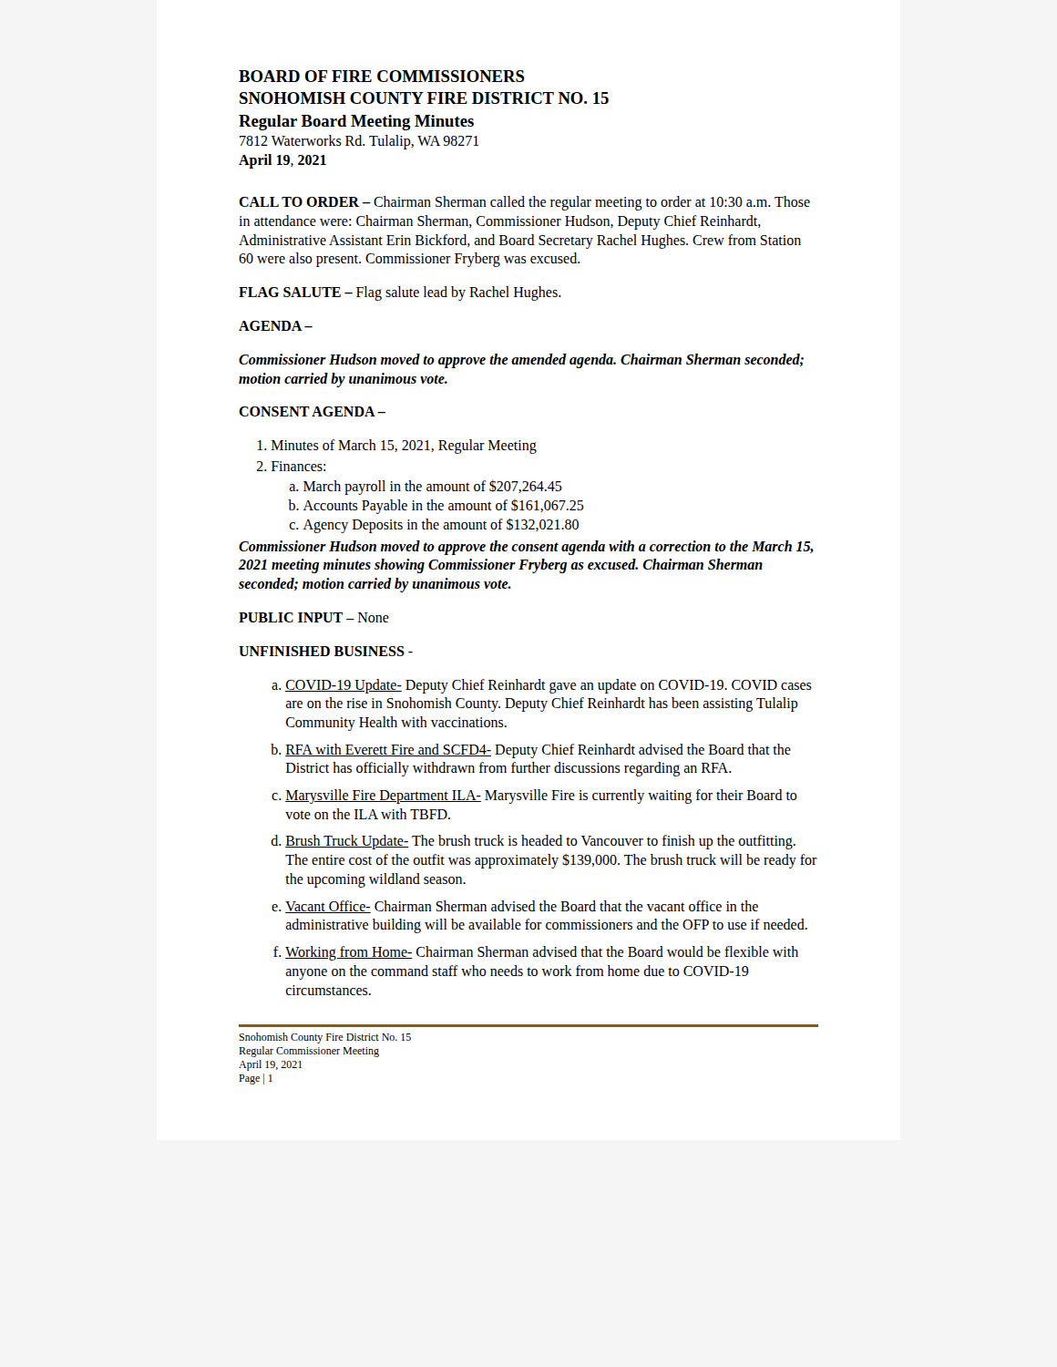BOARD OF FIRE COMMISSIONERS
SNOHOMISH COUNTY FIRE DISTRICT NO. 15
Regular Board Meeting Minutes
7812 Waterworks Rd. Tulalip, WA 98271
April 19, 2021
CALL TO ORDER –
Chairman Sherman called the regular meeting to order at 10:30 a.m. Those in attendance were: Chairman Sherman, Commissioner Hudson, Deputy Chief Reinhardt, Administrative Assistant Erin Bickford, and Board Secretary Rachel Hughes. Crew from Station 60 were also present. Commissioner Fryberg was excused.
FLAG SALUTE –
Flag salute lead by Rachel Hughes.
AGENDA –
Commissioner Hudson moved to approve the amended agenda. Chairman Sherman seconded; motion carried by unanimous vote.
CONSENT AGENDA –
Minutes of March 15, 2021, Regular Meeting
Finances:
March payroll in the amount of $207,264.45
Accounts Payable in the amount of $161,067.25
Agency Deposits in the amount of $132,021.80
Commissioner Hudson moved to approve the consent agenda with a correction to the March 15, 2021 meeting minutes showing Commissioner Fryberg as excused. Chairman Sherman seconded; motion carried by unanimous vote.
PUBLIC INPUT
– None
UNFINISHED BUSINESS
-
COVID-19 Update- Deputy Chief Reinhardt gave an update on COVID-19. COVID cases are on the rise in Snohomish County. Deputy Chief Reinhardt has been assisting Tulalip Community Health with vaccinations.
RFA with Everett Fire and SCFD4- Deputy Chief Reinhardt advised the Board that the District has officially withdrawn from further discussions regarding an RFA.
Marysville Fire Department ILA- Marysville Fire is currently waiting for their Board to vote on the ILA with TBFD.
Brush Truck Update- The brush truck is headed to Vancouver to finish up the outfitting. The entire cost of the outfit was approximately $139,000. The brush truck will be ready for the upcoming wildland season.
Vacant Office- Chairman Sherman advised the Board that the vacant office in the administrative building will be available for commissioners and the OFP to use if needed.
Working from Home- Chairman Sherman advised that the Board would be flexible with anyone on the command staff who needs to work from home due to COVID-19 circumstances.
Snohomish County Fire District No. 15
Regular Commissioner Meeting
April 19, 2021
Page | 1